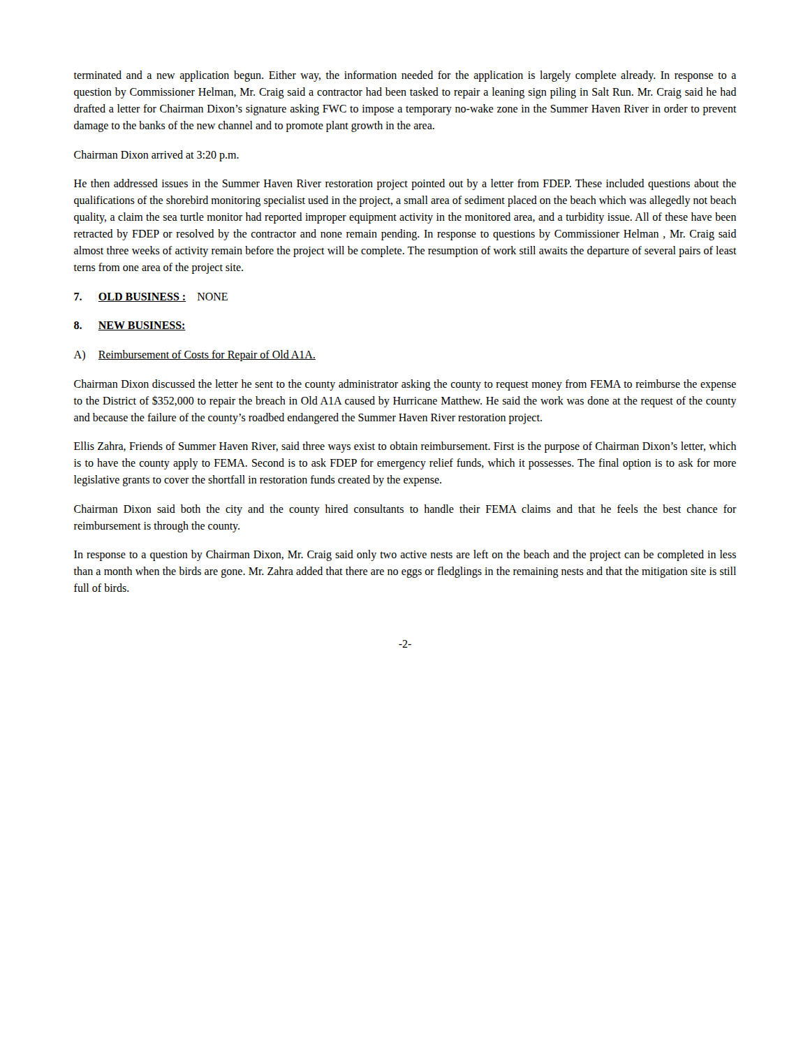terminated and a new application begun. Either way, the information needed for the application is largely complete already. In response to a question by Commissioner Helman, Mr. Craig said a contractor had been tasked to repair a leaning sign piling in Salt Run. Mr. Craig said he had drafted a letter for Chairman Dixon’s signature asking FWC to impose a temporary no-wake zone in the Summer Haven River in order to prevent damage to the banks of the new channel and to promote plant growth in the area.
Chairman Dixon arrived at 3:20 p.m.
He then addressed issues in the Summer Haven River restoration project pointed out by a letter from FDEP. These included questions about the qualifications of the shorebird monitoring specialist used in the project, a small area of sediment placed on the beach which was allegedly not beach quality, a claim the sea turtle monitor had reported improper equipment activity in the monitored area, and a turbidity issue. All of these have been retracted by FDEP or resolved by the contractor and none remain pending. In response to questions by Commissioner Helman , Mr. Craig said almost three weeks of activity remain before the project will be complete. The resumption of work still awaits the departure of several pairs of least terns from one area of the project site.
7. OLD BUSINESS : NONE
8. NEW BUSINESS:
A) Reimbursement of Costs for Repair of Old A1A.
Chairman Dixon discussed the letter he sent to the county administrator asking the county to request money from FEMA to reimburse the expense to the District of $352,000 to repair the breach in Old A1A caused by Hurricane Matthew. He said the work was done at the request of the county and because the failure of the county’s roadbed endangered the Summer Haven River restoration project.
Ellis Zahra, Friends of Summer Haven River, said three ways exist to obtain reimbursement. First is the purpose of Chairman Dixon’s letter, which is to have the county apply to FEMA. Second is to ask FDEP for emergency relief funds, which it possesses. The final option is to ask for more legislative grants to cover the shortfall in restoration funds created by the expense.
Chairman Dixon said both the city and the county hired consultants to handle their FEMA claims and that he feels the best chance for reimbursement is through the county.
In response to a question by Chairman Dixon, Mr. Craig said only two active nests are left on the beach and the project can be completed in less than a month when the birds are gone. Mr. Zahra added that there are no eggs or fledglings in the remaining nests and that the mitigation site is still full of birds.
-2-